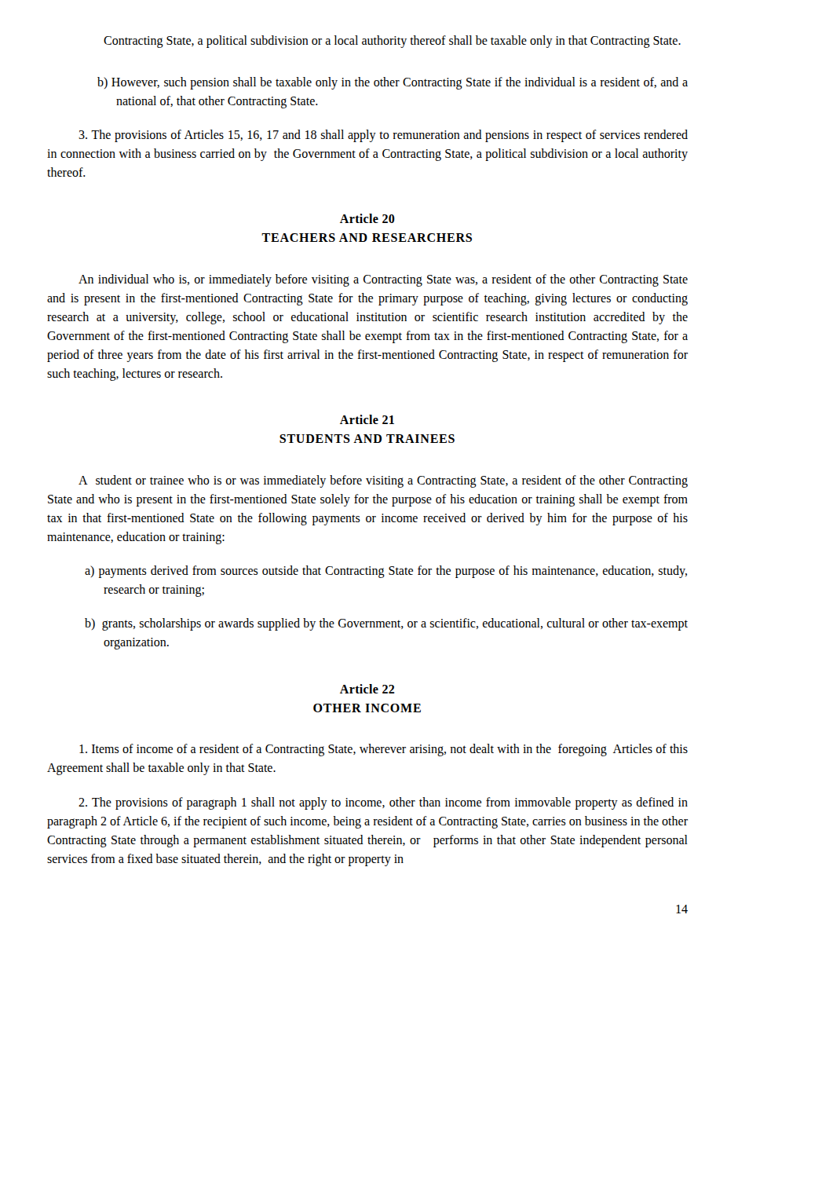Contracting State, a political subdivision or a local authority thereof shall be taxable only in that Contracting State.
b) However, such pension shall be taxable only in the other Contracting State if the individual is a resident of, and a national of, that other Contracting State.
3. The provisions of Articles 15, 16, 17 and 18 shall apply to remuneration and pensions in respect of services rendered in connection with a business carried on by the Government of a Contracting State, a political subdivision or a local authority thereof.
Article 20
TEACHERS AND RESEARCHERS
An individual who is, or immediately before visiting a Contracting State was, a resident of the other Contracting State and is present in the first-mentioned Contracting State for the primary purpose of teaching, giving lectures or conducting research at a university, college, school or educational institution or scientific research institution accredited by the Government of the first-mentioned Contracting State shall be exempt from tax in the first-mentioned Contracting State, for a period of three years from the date of his first arrival in the first-mentioned Contracting State, in respect of remuneration for such teaching, lectures or research.
Article 21
STUDENTS AND TRAINEES
A student or trainee who is or was immediately before visiting a Contracting State, a resident of the other Contracting State and who is present in the first-mentioned State solely for the purpose of his education or training shall be exempt from tax in that first-mentioned State on the following payments or income received or derived by him for the purpose of his maintenance, education or training:
a) payments derived from sources outside that Contracting State for the purpose of his maintenance, education, study, research or training;
b) grants, scholarships or awards supplied by the Government, or a scientific, educational, cultural or other tax-exempt organization.
Article 22
OTHER INCOME
1. Items of income of a resident of a Contracting State, wherever arising, not dealt with in the foregoing Articles of this Agreement shall be taxable only in that State.
2. The provisions of paragraph 1 shall not apply to income, other than income from immovable property as defined in paragraph 2 of Article 6, if the recipient of such income, being a resident of a Contracting State, carries on business in the other Contracting State through a permanent establishment situated therein, or performs in that other State independent personal services from a fixed base situated therein, and the right or property in
14